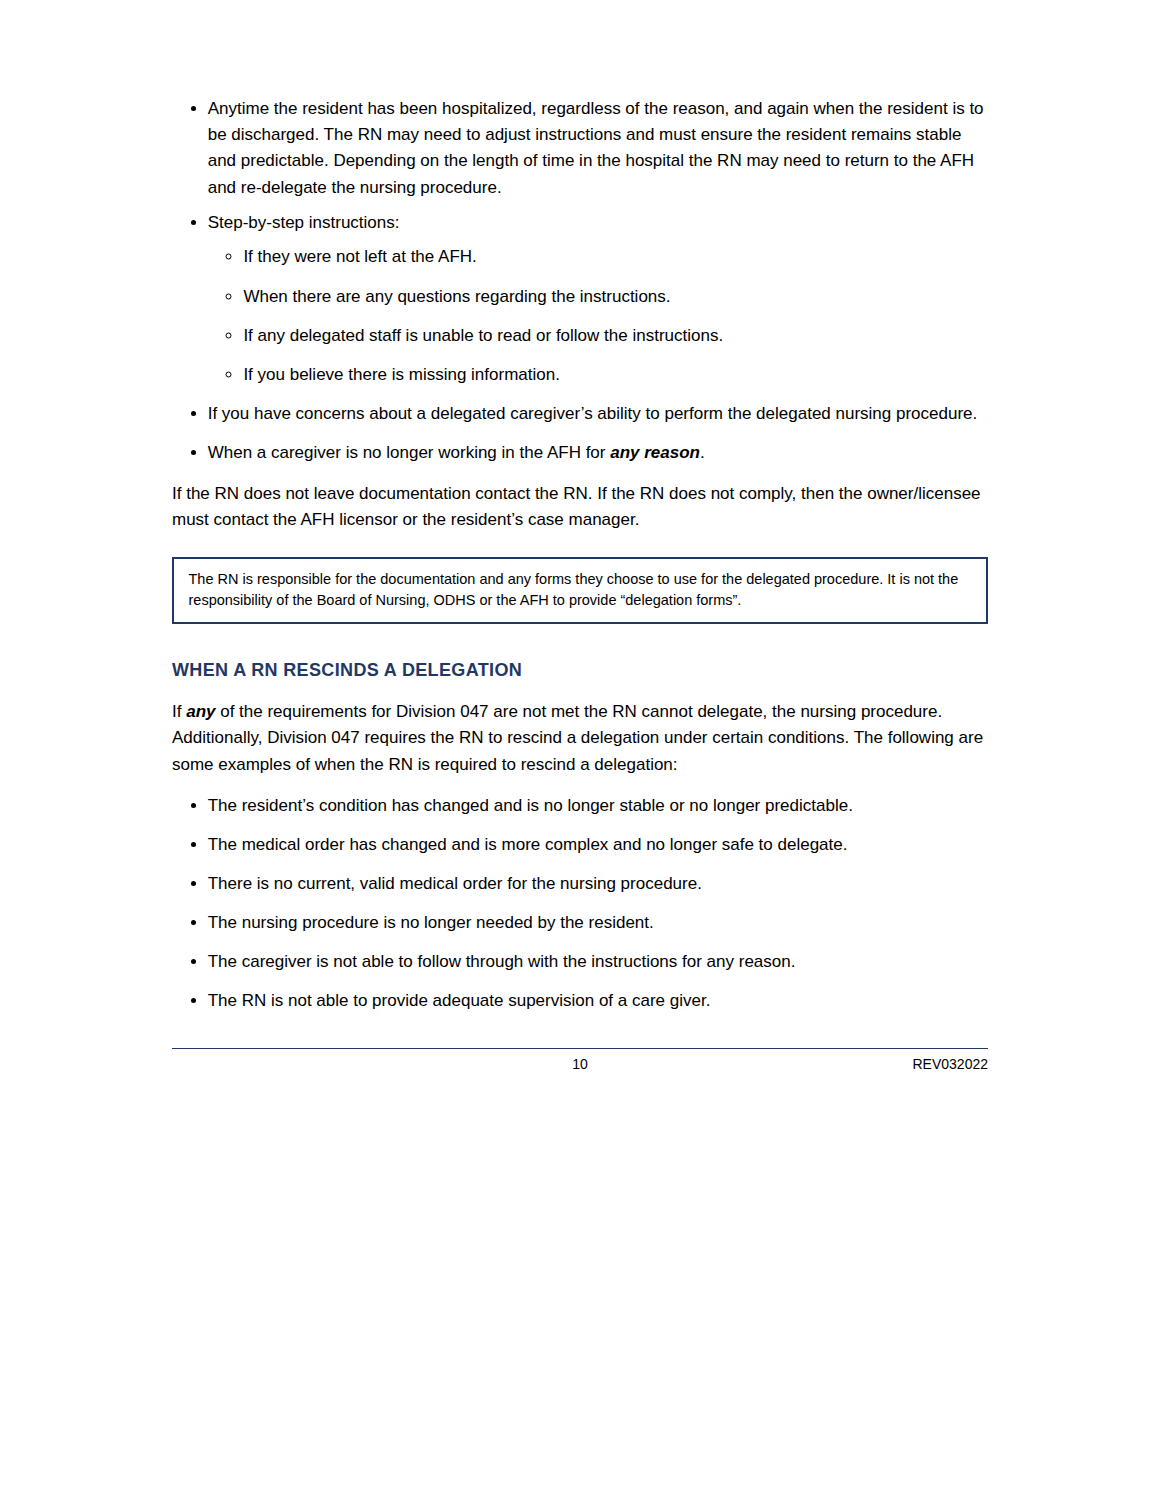Anytime the resident has been hospitalized, regardless of the reason, and again when the resident is to be discharged. The RN may need to adjust instructions and must ensure the resident remains stable and predictable. Depending on the length of time in the hospital the RN may need to return to the AFH and re-delegate the nursing procedure.
Step-by-step instructions:
If they were not left at the AFH.
When there are any questions regarding the instructions.
If any delegated staff is unable to read or follow the instructions.
If you believe there is missing information.
If you have concerns about a delegated caregiver’s ability to perform the delegated nursing procedure.
When a caregiver is no longer working in the AFH for any reason.
If the RN does not leave documentation contact the RN. If the RN does not comply, then the owner/licensee must contact the AFH licensor or the resident’s case manager.
The RN is responsible for the documentation and any forms they choose to use for the delegated procedure. It is not the responsibility of the Board of Nursing, ODHS or the AFH to provide “delegation forms”.
WHEN A RN RESCINDS A DELEGATION
If any of the requirements for Division 047 are not met the RN cannot delegate, the nursing procedure. Additionally, Division 047 requires the RN to rescind a delegation under certain conditions. The following are some examples of when the RN is required to rescind a delegation:
The resident’s condition has changed and is no longer stable or no longer predictable.
The medical order has changed and is more complex and no longer safe to delegate.
There is no current, valid medical order for the nursing procedure.
The nursing procedure is no longer needed by the resident.
The caregiver is not able to follow through with the instructions for any reason.
The RN is not able to provide adequate supervision of a care giver.
10 REV032022